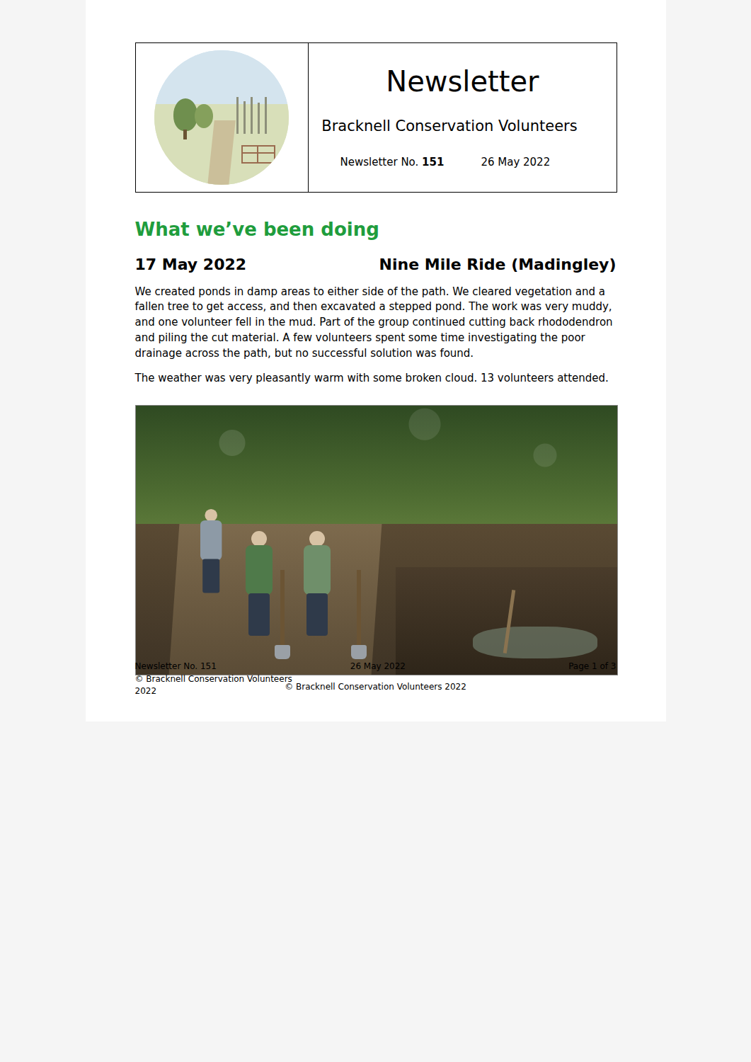Newsletter
Bracknell Conservation Volunteers
Newsletter No. 151 26 May 2022
What we’ve been doing
17 May 2022 Nine Mile Ride (Madingley)
We created ponds in damp areas to either side of the path. We cleared vegetation and a fallen tree to get access, and then excavated a stepped pond. The work was very muddy, and one volunteer fell in the mud. Part of the group continued cutting back rhododendron and piling the cut material. A few volunteers spent some time investigating the poor drainage across the path, but no successful solution was found.
The weather was very pleasantly warm with some broken cloud. 13 volunteers attended.
© Bracknell Conservation Volunteers 2022
Newsletter No. 151 © Bracknell Conservation Volunteers 2022
26 May 2022
Page 1 of 3